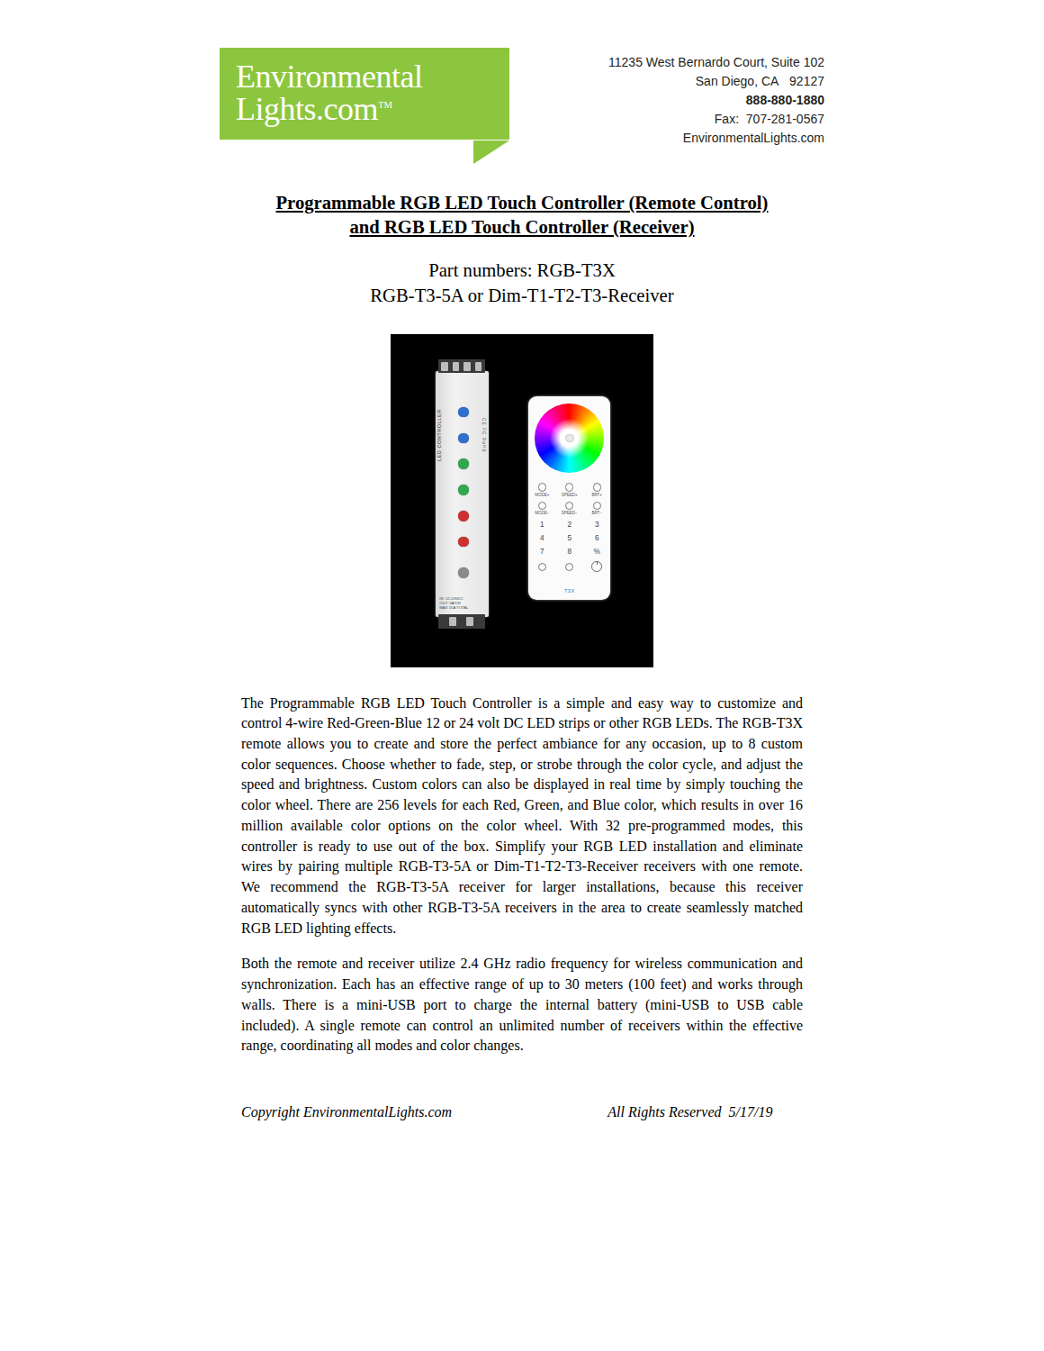Environmental Lights.comTM
11235 West Bernardo Court, Suite 102
San Diego, CA 92127
888-880-1880
Fax: 707-281-0567
EnvironmentalLights.com
Programmable RGB LED Touch Controller (Remote Control) and RGB LED Touch Controller (Receiver)
Part numbers: RGB-T3X
RGB-T3-5A or Dim-T1-T2-T3-Receiver
LED CONTROLLER
CE FC RoHS
IN: 12-24VDC
OUT: 5A/CH
MAX 15A TOTAL
MODE+
SPEED+
BRT+
MODE−
SPEED−
BRT−
1
2
3
4
5
6
7
8
%
T3X
The Programmable RGB LED Touch Controller is a simple and easy way to customize and control 4-wire Red-Green-Blue 12 or 24 volt DC LED strips or other RGB LEDs. The RGB-T3X remote allows you to create and store the perfect ambiance for any occasion, up to 8 custom color sequences. Choose whether to fade, step, or strobe through the color cycle, and adjust the speed and brightness. Custom colors can also be displayed in real time by simply touching the color wheel. There are 256 levels for each Red, Green, and Blue color, which results in over 16 million available color options on the color wheel. With 32 pre-programmed modes, this controller is ready to use out of the box. Simplify your RGB LED installation and eliminate wires by pairing multiple RGB-T3-5A or Dim-T1-T2-T3-Receiver receivers with one remote. We recommend the RGB-T3-5A receiver for larger installations, because this receiver automatically syncs with other RGB-T3-5A receivers in the area to create seamlessly matched RGB LED lighting effects.
Both the remote and receiver utilize 2.4 GHz radio frequency for wireless communication and synchronization. Each has an effective range of up to 30 meters (100 feet) and works through walls. There is a mini-USB port to charge the internal battery (mini-USB to USB cable included). A single remote can control an unlimited number of receivers within the effective range, coordinating all modes and color changes.
Copyright EnvironmentalLights.com
All Rights Reserved 5/17/19